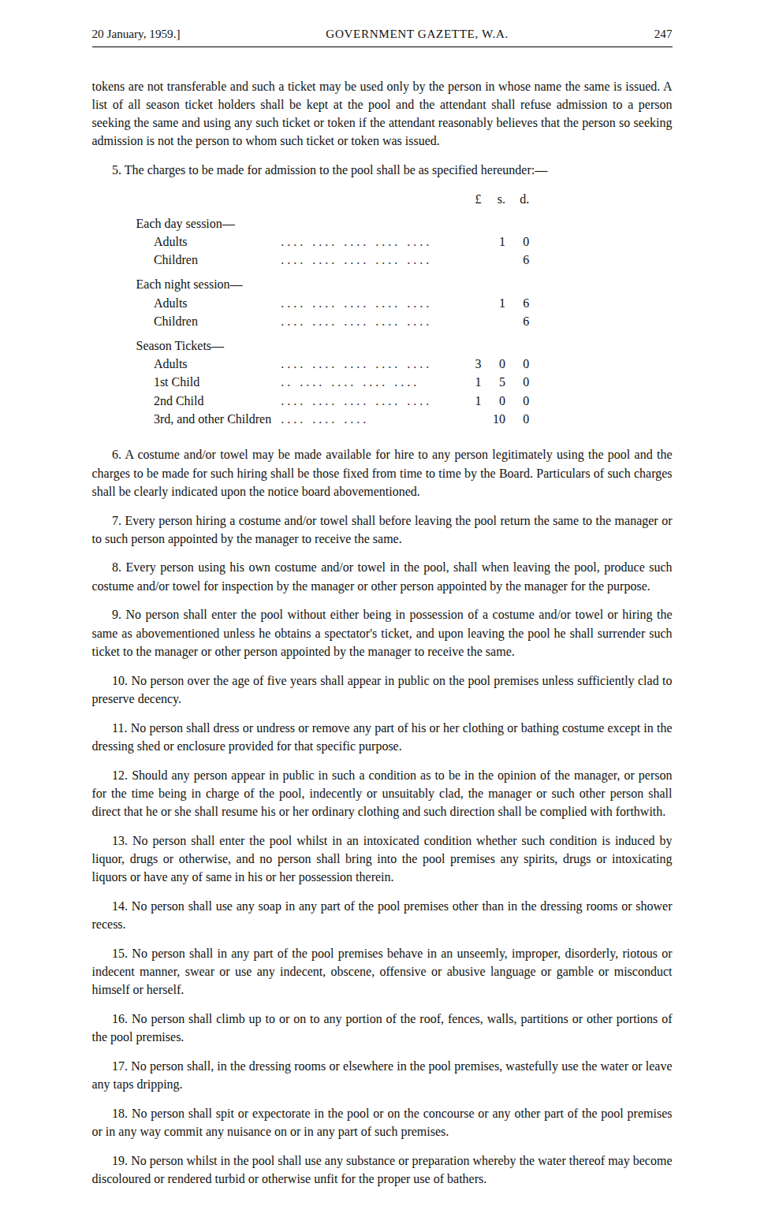20 January, 1959.] Government Gazette, W.A. 247
tokens are not transferable and such a ticket may be used only by the person in whose name the same is issued. A list of all season ticket holders shall be kept at the pool and the attendant shall refuse admission to a person seeking the same and using any such ticket or token if the attendant reasonably believes that the person so seeking admission is not the person to whom such ticket or token was issued.
5. The charges to be made for admission to the pool shall be as specified hereunder:—
| | | £ | s. | d. |
| --- | --- | --- | --- | --- |
| Each day session— |
| Adults | .... .... .... .... .... | | 1 | 0 |
| Children | .... .... .... .... .... | | | 6 |
| Each night session— |
| Adults | .... .... .... .... .... | | 1 | 6 |
| Children | .... .... .... .... .... | | | 6 |
| Season Tickets— |
| Adults | .... .... .... .... .... | 3 | 0 | 0 |
| 1st Child | .. .... .... .... .... | 1 | 5 | 0 |
| 2nd Child | .... .... .... .... .... | 1 | 0 | 0 |
| 3rd, and other Children | .... .... .... | | 10 | 0 |
6. A costume and/or towel may be made available for hire to any person legitimately using the pool and the charges to be made for such hiring shall be those fixed from time to time by the Board. Particulars of such charges shall be clearly indicated upon the notice board abovementioned.
7. Every person hiring a costume and/or towel shall before leaving the pool return the same to the manager or to such person appointed by the manager to receive the same.
8. Every person using his own costume and/or towel in the pool, shall when leaving the pool, produce such costume and/or towel for inspection by the manager or other person appointed by the manager for the purpose.
9. No person shall enter the pool without either being in possession of a costume and/or towel or hiring the same as abovementioned unless he obtains a spectator's ticket, and upon leaving the pool he shall surrender such ticket to the manager or other person appointed by the manager to receive the same.
10. No person over the age of five years shall appear in public on the pool premises unless sufficiently clad to preserve decency.
11. No person shall dress or undress or remove any part of his or her clothing or bathing costume except in the dressing shed or enclosure provided for that specific purpose.
12. Should any person appear in public in such a condition as to be in the opinion of the manager, or person for the time being in charge of the pool, indecently or unsuitably clad, the manager or such other person shall direct that he or she shall resume his or her ordinary clothing and such direction shall be complied with forthwith.
13. No person shall enter the pool whilst in an intoxicated condition whether such condition is induced by liquor, drugs or otherwise, and no person shall bring into the pool premises any spirits, drugs or intoxicating liquors or have any of same in his or her possession therein.
14. No person shall use any soap in any part of the pool premises other than in the dressing rooms or shower recess.
15. No person shall in any part of the pool premises behave in an unseemly, improper, disorderly, riotous or indecent manner, swear or use any indecent, obscene, offensive or abusive language or gamble or misconduct himself or herself.
16. No person shall climb up to or on to any portion of the roof, fences, walls, partitions or other portions of the pool premises.
17. No person shall, in the dressing rooms or elsewhere in the pool premises, wastefully use the water or leave any taps dripping.
18. No person shall spit or expectorate in the pool or on the concourse or any other part of the pool premises or in any way commit any nuisance on or in any part of such premises.
19. No person whilst in the pool shall use any substance or preparation whereby the water thereof may become discoloured or rendered turbid or otherwise unfit for the proper use of bathers.